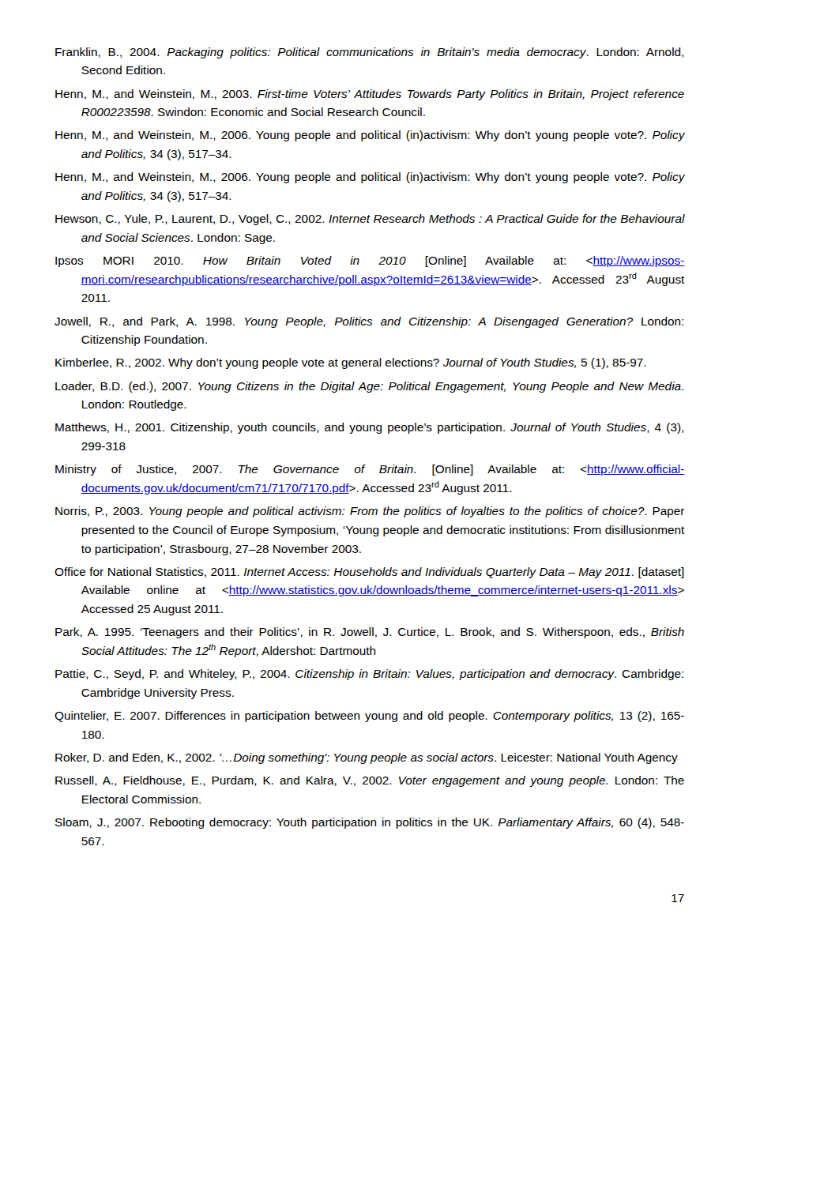Franklin, B., 2004. Packaging politics: Political communications in Britain's media democracy. London: Arnold, Second Edition.
Henn, M., and Weinstein, M., 2003. First-time Voters' Attitudes Towards Party Politics in Britain, Project reference R000223598. Swindon: Economic and Social Research Council.
Henn, M., and Weinstein, M., 2006. Young people and political (in)activism: Why don’t young people vote?. Policy and Politics, 34 (3), 517–34.
Henn, M., and Weinstein, M., 2006. Young people and political (in)activism: Why don’t young people vote?. Policy and Politics, 34 (3), 517–34.
Hewson, C., Yule, P., Laurent, D., Vogel, C., 2002. Internet Research Methods : A Practical Guide for the Behavioural and Social Sciences. London: Sage.
Ipsos MORI 2010. How Britain Voted in 2010 [Online] Available at: <http://www.ipsos-mori.com/researchpublications/researcharchive/poll.aspx?oItemId=2613&view=wide>. Accessed 23rd August 2011.
Jowell, R., and Park, A. 1998. Young People, Politics and Citizenship: A Disengaged Generation? London: Citizenship Foundation.
Kimberlee, R., 2002. Why don’t young people vote at general elections? Journal of Youth Studies, 5 (1), 85-97.
Loader, B.D. (ed.), 2007. Young Citizens in the Digital Age: Political Engagement, Young People and New Media. London: Routledge.
Matthews, H., 2001. Citizenship, youth councils, and young people’s participation. Journal of Youth Studies, 4 (3), 299-318
Ministry of Justice, 2007. The Governance of Britain. [Online] Available at: <http://www.official-documents.gov.uk/document/cm71/7170/7170.pdf>. Accessed 23rd August 2011.
Norris, P., 2003. Young people and political activism: From the politics of loyalties to the politics of choice?. Paper presented to the Council of Europe Symposium, ‘Young people and democratic institutions: From disillusionment to participation’, Strasbourg, 27–28 November 2003.
Office for National Statistics, 2011. Internet Access: Households and Individuals Quarterly Data – May 2011. [dataset] Available online at <http://www.statistics.gov.uk/downloads/theme_commerce/internet-users-q1-2011.xls> Accessed 25 August 2011.
Park, A. 1995. ‘Teenagers and their Politics’, in R. Jowell, J. Curtice, L. Brook, and S. Witherspoon, eds., British Social Attitudes: The 12th Report, Aldershot: Dartmouth
Pattie, C., Seyd, P. and Whiteley, P., 2004. Citizenship in Britain: Values, participation and democracy. Cambridge: Cambridge University Press.
Quintelier, E. 2007. Differences in participation between young and old people. Contemporary politics, 13 (2), 165-180.
Roker, D. and Eden, K., 2002. '…Doing something': Young people as social actors. Leicester: National Youth Agency
Russell, A., Fieldhouse, E., Purdam, K. and Kalra, V., 2002. Voter engagement and young people. London: The Electoral Commission.
Sloam, J., 2007. Rebooting democracy: Youth participation in politics in the UK. Parliamentary Affairs, 60 (4), 548-567.
17